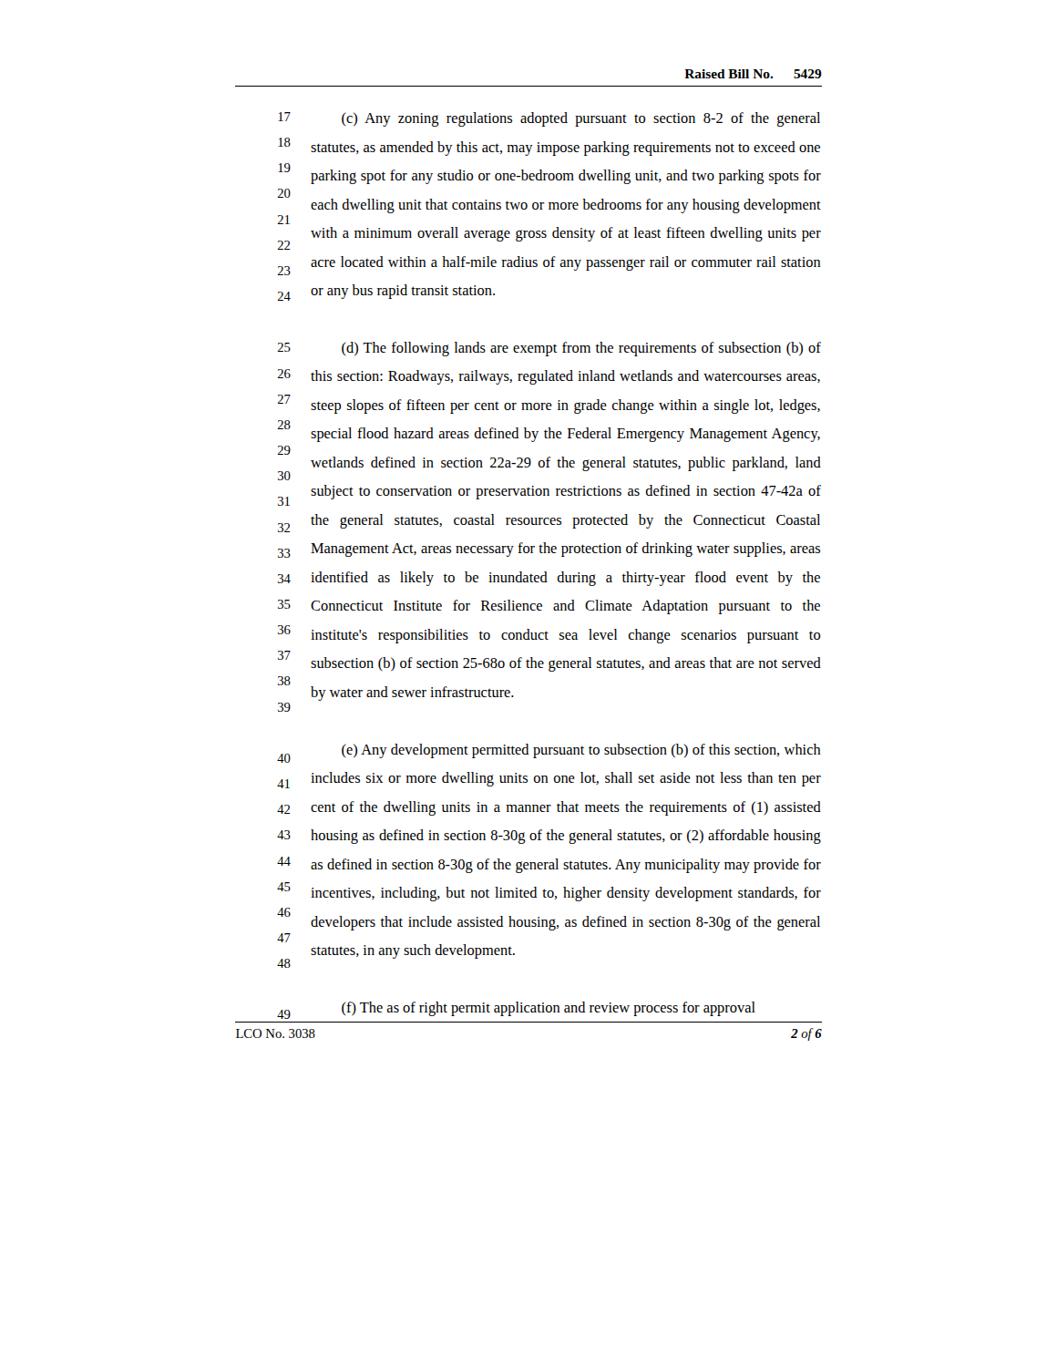Raised Bill No. 5429
| 17 18 19 20 21 22 23 24 25 26 27 28 29 30 31 32 33 34 35 36 37 38 39 40 41 42 43 44 45 46 47 48 49 | (c) Any zoning regulations adopted pursuant to section 8-2 of the general statutes, as amended by this act, may impose parking requirements not to exceed one parking spot for any studio or one-bedroom dwelling unit, and two parking spots for each dwelling unit that contains two or more bedrooms for any housing development with a minimum overall average gross density of at least fifteen dwelling units per acre located within a half-mile radius of any passenger rail or commuter rail station or any bus rapid transit station. (d) The following lands are exempt from the requirements of subsection (b) of this section: Roadways, railways, regulated inland wetlands and watercourses areas, steep slopes of fifteen per cent or more in grade change within a single lot, ledges, special flood hazard areas defined by the Federal Emergency Management Agency, wetlands defined in section 22a-29 of the general statutes, public parkland, land subject to conservation or preservation restrictions as defined in section 47-42a of the general statutes, coastal resources protected by the Connecticut Coastal Management Act, areas necessary for the protection of drinking water supplies, areas identified as likely to be inundated during a thirty-year flood event by the Connecticut Institute for Resilience and Climate Adaptation pursuant to the institute's responsibilities to conduct sea level change scenarios pursuant to subsection (b) of section 25-68o of the general statutes, and areas that are not served by water and sewer infrastructure. (e) Any development permitted pursuant to subsection (b) of this section, which includes six or more dwelling units on one lot, shall set aside not less than ten per cent of the dwelling units in a manner that meets the requirements of (1) assisted housing as defined in section 8-30g of the general statutes, or (2) affordable housing as defined in section 8-30g of the general statutes. Any municipality may provide for incentives, including, but not limited to, higher density development standards, for developers that include assisted housing, as defined in section 8-30g of the general statutes, in any such development. (f) The as of right permit application and review process for approval |
LCO No. 3038
2 of 6